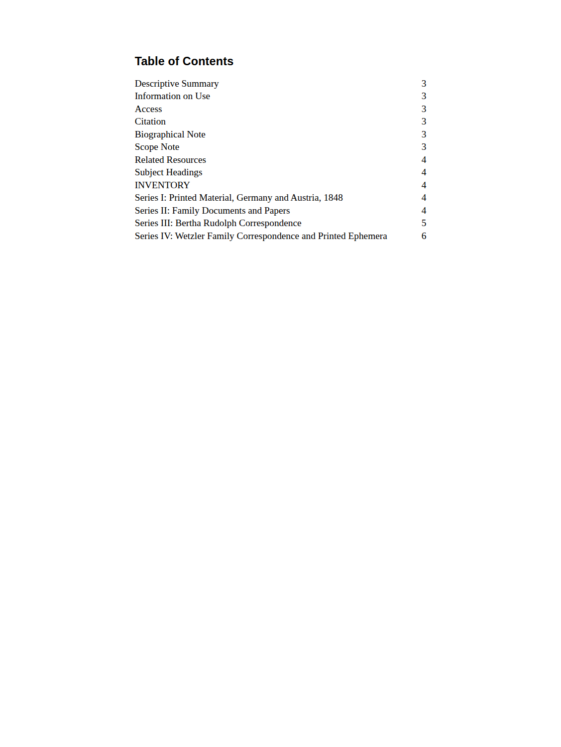Table of Contents
| Descriptive Summary | 3 |
| Information on Use | 3 |
| Access | 3 |
| Citation | 3 |
| Biographical Note | 3 |
| Scope Note | 3 |
| Related Resources | 4 |
| Subject Headings | 4 |
| INVENTORY | 4 |
| Series I: Printed Material, Germany and Austria, 1848 | 4 |
| Series II: Family Documents and Papers | 4 |
| Series III: Bertha Rudolph Correspondence | 5 |
| Series IV: Wetzler Family Correspondence and Printed Ephemera | 6 |